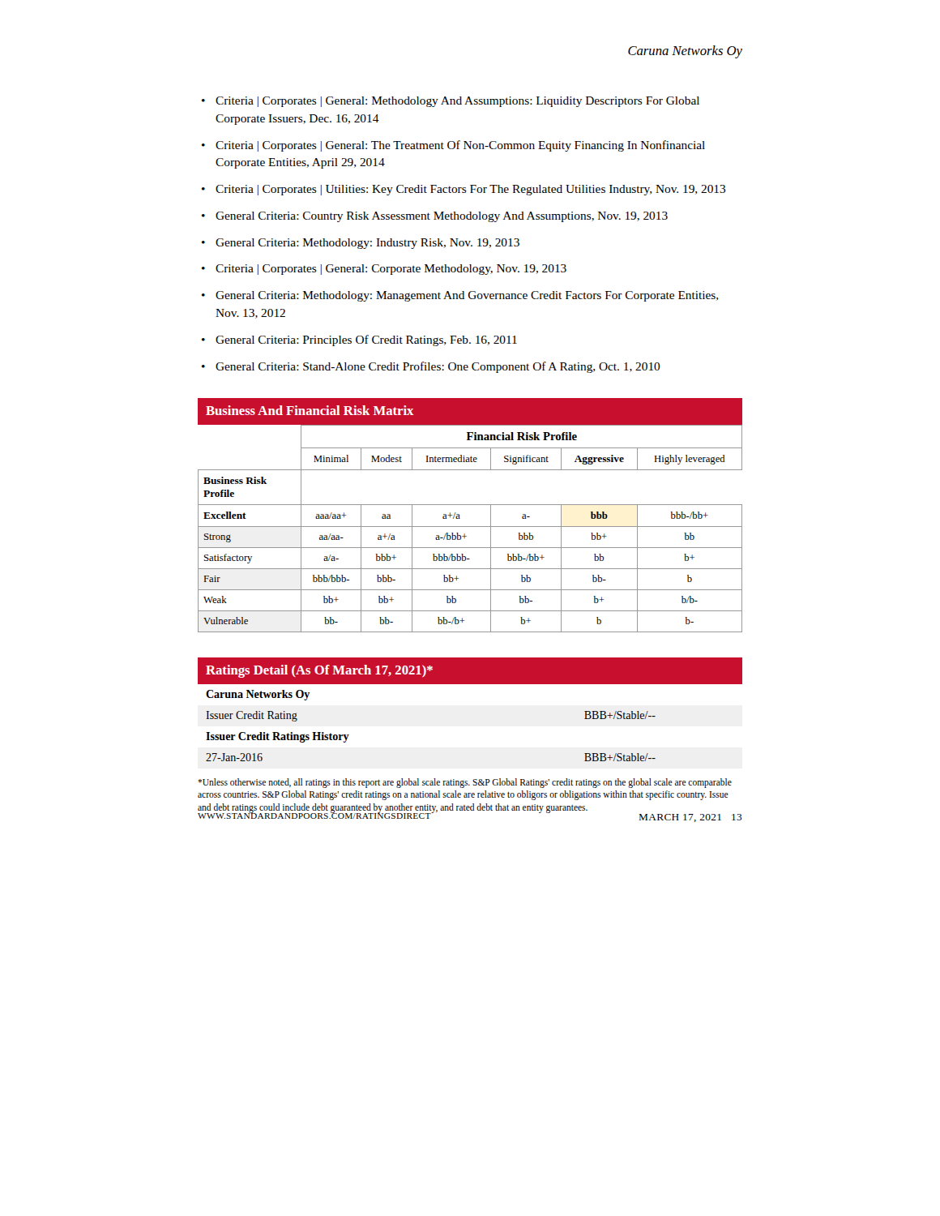Caruna Networks Oy
Criteria | Corporates | General: Methodology And Assumptions: Liquidity Descriptors For Global Corporate Issuers, Dec. 16, 2014
Criteria | Corporates | General: The Treatment Of Non-Common Equity Financing In Nonfinancial Corporate Entities, April 29, 2014
Criteria | Corporates | Utilities: Key Credit Factors For The Regulated Utilities Industry, Nov. 19, 2013
General Criteria: Country Risk Assessment Methodology And Assumptions, Nov. 19, 2013
General Criteria: Methodology: Industry Risk, Nov. 19, 2013
Criteria | Corporates | General: Corporate Methodology, Nov. 19, 2013
General Criteria: Methodology: Management And Governance Credit Factors For Corporate Entities, Nov. 13, 2012
General Criteria: Principles Of Credit Ratings, Feb. 16, 2011
General Criteria: Stand-Alone Credit Profiles: One Component Of A Rating, Oct. 1, 2010
Business And Financial Risk Matrix
| | Financial Risk Profile |
| Minimal | Modest | Intermediate | Significant | Aggressive | Highly leveraged |
| Business Risk Profile | |
| Excellent | aaa/aa+ | aa | a+/a | a- | bbb | bbb-/bb+ |
| Strong | aa/aa- | a+/a | a-/bbb+ | bbb | bb+ | bb |
| Satisfactory | a/a- | bbb+ | bbb/bbb- | bbb-/bb+ | bb | b+ |
| Fair | bbb/bbb- | bbb- | bb+ | bb | bb- | b |
| Weak | bb+ | bb+ | bb | bb- | b+ | b/b- |
| Vulnerable | bb- | bb- | bb-/b+ | b+ | b | b- |
Ratings Detail (As Of March 17, 2021)*
| Caruna Networks Oy |
| Issuer Credit Rating | BBB+/Stable/-- |
| Issuer Credit Ratings History |
| 27-Jan-2016 | BBB+/Stable/-- |
*Unless otherwise noted, all ratings in this report are global scale ratings. S&P Global Ratings' credit ratings on the global scale are comparable across countries. S&P Global Ratings' credit ratings on a national scale are relative to obligors or obligations within that specific country. Issue and debt ratings could include debt guaranteed by another entity, and rated debt that an entity guarantees.
WWW.STANDARDANDPOORS.COM/RATINGSDIRECT MARCH 17, 2021 13